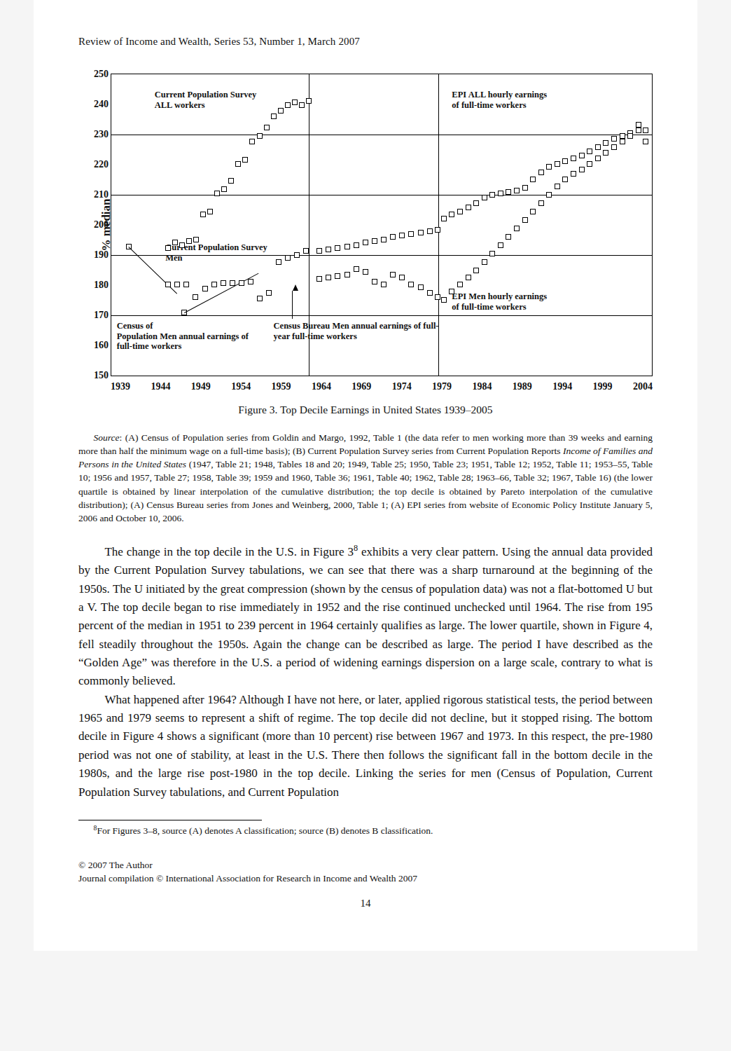Review of Income and Wealth, Series 53, Number 1, March 2007
% median 250 240 230 220 210 200 190 180 170 160 150 Current Population Survey
ALL workers EPI ALL hourly earnings
of full-time workers Current Population Survey
Men Census of
Population Men annual earnings of
full-time workers Census Bureau Men annual earnings of full-
year full-time workers EPI Men hourly earnings
of full-time workers
19391944194919541959196419691974197919841989199419992004
Figure 3. Top Decile Earnings in United States 1939–2005
Source: (A) Census of Population series from Goldin and Margo, 1992, Table 1 (the data refer to men working more than 39 weeks and earning more than half the minimum wage on a full-time basis); (B) Current Population Survey series from Current Population Reports Income of Families and Persons in the United States (1947, Table 21; 1948, Tables 18 and 20; 1949, Table 25; 1950, Table 23; 1951, Table 12; 1952, Table 11; 1953–55, Table 10; 1956 and 1957, Table 27; 1958, Table 39; 1959 and 1960, Table 36; 1961, Table 40; 1962, Table 28; 1963–66, Table 32; 1967, Table 16) (the lower quartile is obtained by linear interpolation of the cumulative distribution; the top decile is obtained by Pareto interpolation of the cumulative distribution); (A) Census Bureau series from Jones and Weinberg, 2000, Table 1; (A) EPI series from website of Economic Policy Institute January 5, 2006 and October 10, 2006.
The change in the top decile in the U.S. in Figure 38 exhibits a very clear pattern. Using the annual data provided by the Current Population Survey tabulations, we can see that there was a sharp turnaround at the beginning of the 1950s. The U initiated by the great compression (shown by the census of population data) was not a flat-bottomed U but a V. The top decile began to rise immediately in 1952 and the rise continued unchecked until 1964. The rise from 195 percent of the median in 1951 to 239 percent in 1964 certainly qualifies as large. The lower quartile, shown in Figure 4, fell steadily throughout the 1950s. Again the change can be described as large. The period I have described as the “Golden Age” was therefore in the U.S. a period of widening earnings dispersion on a large scale, contrary to what is commonly believed.
What happened after 1964? Although I have not here, or later, applied rigorous statistical tests, the period between 1965 and 1979 seems to represent a shift of regime. The top decile did not decline, but it stopped rising. The bottom decile in Figure 4 shows a significant (more than 10 percent) rise between 1967 and 1973. In this respect, the pre-1980 period was not one of stability, at least in the U.S. There then follows the significant fall in the bottom decile in the 1980s, and the large rise post-1980 in the top decile. Linking the series for men (Census of Population, Current Population Survey tabulations, and Current Population
8For Figures 3–8, source (A) denotes A classification; source (B) denotes B classification.
© 2007 The Author
Journal compilation © International Association for Research in Income and Wealth 2007
14